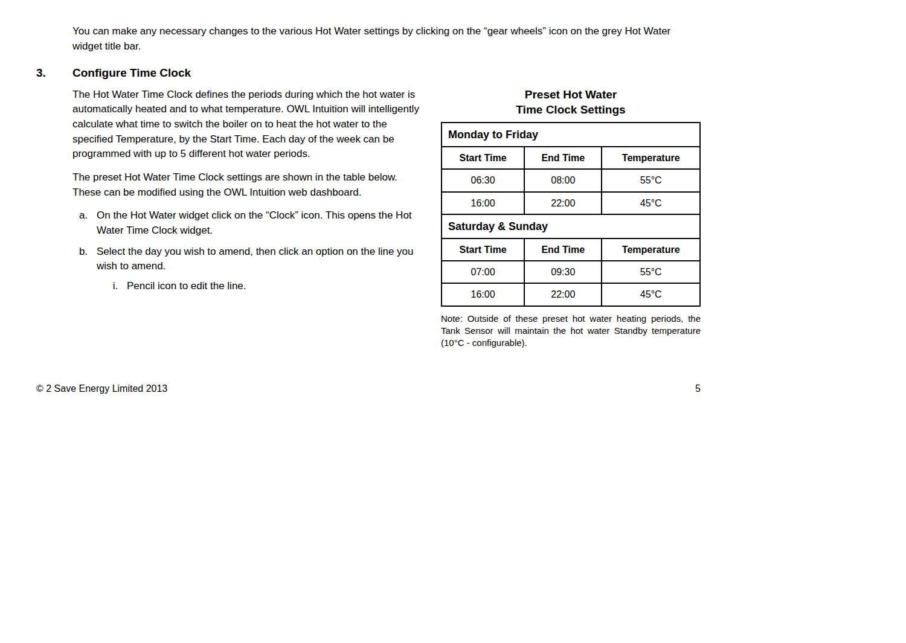You can make any necessary changes to the various Hot Water settings by clicking on the “gear wheels” icon on the grey Hot Water widget title bar.
3. Configure Time Clock
Preset Hot Water
Time Clock Settings
| Monday to Friday |
| --- |
| Start Time | End Time | Temperature |
| 06:30 | 08:00 | 55°C |
| 16:00 | 22:00 | 45°C |
| Saturday & Sunday |
| Start Time | End Time | Temperature |
| 07:00 | 09:30 | 55°C |
| 16:00 | 22:00 | 45°C |
Note: Outside of these preset hot water heating periods, the Tank Sensor will maintain the hot water Standby temperature (10°C - configurable).
The Hot Water Time Clock defines the periods during which the hot water is automatically heated and to what temperature. OWL Intuition will intelligently calculate what time to switch the boiler on to heat the hot water to the specified Temperature, by the Start Time. Each day of the week can be programmed with up to 5 different hot water periods.
The preset Hot Water Time Clock settings are shown in the table below. These can be modified using the OWL Intuition web dashboard.
On the Hot Water widget click on the “Clock” icon. This opens the Hot Water Time Clock widget.
Select the day you wish to amend, then click an option on the line you wish to amend.
Pencil icon to edit the line.
© 2 Save Energy Limited 2013 5